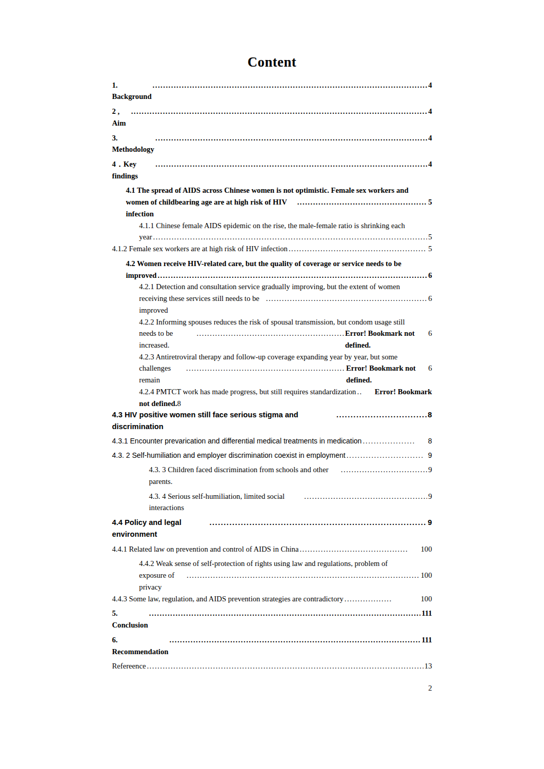Content
1. Background.................................................................................................................................. 4
2 , Aim............................................................................................................................................. 4
3. Methodology............................................................................................................................. 4
4．Key findings.............................................................................................................................. 4
4.1 The spread of AIDS across Chinese women is not optimistic. Female sex workers and
women of childbearing age are at high risk of HIV infection....................................................... 5
4.1.1 Chinese female AIDS epidemic on the rise, the male-female ratio is shrinking each
year................................................................................................................................................. 5
4.1.2 Female sex workers are at high risk of HIV infection.................................................... 5
4.2 Women receive HIV-related care, but the quality of coverage or service needs to be
improved............................................................................................................................................. 6
4.2.1 Detection and consultation service gradually improving, but the extent of women
receiving these services still needs to be improved......................................................................... 6
4.2.2 Informing spouses reduces the risk of spousal transmission, but condom usage still
needs to be increased.................................................................. Error! Bookmark not defined. 6
4.2.3 Antiretroviral therapy and follow-up coverage expanding year by year, but some
challenges remain....................................................................... Error! Bookmark not defined. 6
4.2.4 PMTCT work has made progress, but still requires standardization.. Error! Bookmark
not defined. 8
4.3 HIV positive women still face serious stigma and discrimination.................................. 8
4.3.1 Encounter prevarication and differential medical treatments in medication................... 8
4.3. 2 Self-humiliation and employer discrimination coexist in employment............................ 9
4.3. 3 Children faced discrimination from schools and other parents.................................... 9
4.3. 4 Serious self-humiliation, limited social interactions.................................................... 9
4.4 Policy and legal environment............................................................................................ 9
4.4.1 Related law on prevention and control of AIDS in China......................................... 100
4.4.2 Weak sense of self-protection of rights using law and regulations, problem of
exposure of privacy................................................................................................................. 100
4.4.3 Some law, regulation, and AIDS prevention strategies are contradictory.................. 100
5. Conclusion................................................................................................................................. 111
6. Recommendation..................................................................................................................... 111
Refereence............................................................................................................................... 13
2